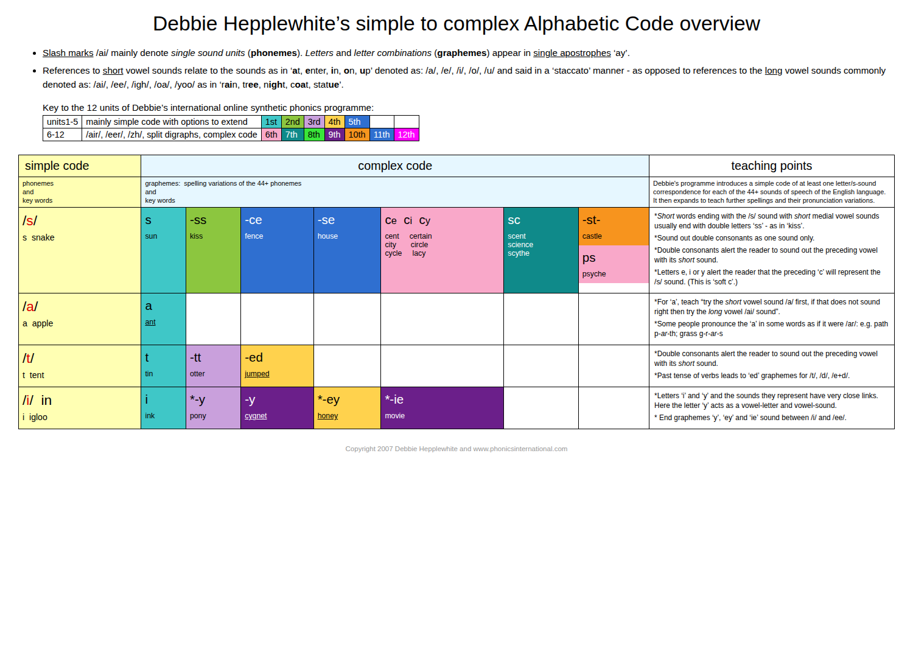Debbie Hepplewhite’s simple to complex Alphabetic Code overview
Slash marks /ai/ mainly denote single sound units (phonemes). Letters and letter combinations (graphemes) appear in single apostrophes ‘ay’.
References to short vowel sounds relate to the sounds as in ‘at, enter, in, on, up’ denoted as: /a/, /e/, /i/, /o/, /u/ and said in a ‘staccato’ manner - as opposed to references to the long vowel sounds commonly denoted as: /ai/, /ee/, /igh/, /oa/, /yoo/ as in ‘rain, tree, night, coat, statue’.
Key to the 12 units of Debbie’s international online synthetic phonics programme:
| units1-5 | mainly simple code with options to extend | 1st | 2nd | 3rd | 4th | 5th | | |
| 6-12 | /air/, /eer/, /zh/, split digraphs, complex code | 6th | 7th | 8th | 9th | 10th | 11th | 12th |
| simple code | complex code | teaching points |
| --- | --- | --- |
| phonemes and key words | graphemes: spelling variations of the 44+ phonemes and key words | Debbie's programme introduces a simple code of at least one letter/s-sound correspondence for each of the 44+ sounds of speech of the English language. It then expands to teach further spellings and their pronunciation variations. |
| / s / s snake | s sun | -ss kiss | -ce fence | -se house | c e c i c y cent certain city circle cycle lacy | sc scent science scythe | -st- castle ps psyche | * Short words ending with the /s/ sound with short medial vowel sounds usually end with double letters ‘ss’ - as in ‘kiss’. *Sound out double consonants as one sound only. *Double consonants alert the reader to sound out the preceding vowel with its short sound. *Letters e, i or y alert the reader that the preceding ‘c’ will represent the /s/ sound. (This is ‘soft c’.) |
| / a / a apple | a ant | | | | | | | *For ‘a’, teach “try the short vowel sound /a/ first, if that does not sound right then try the long vowel /ai/ sound”. *Some people pronounce the ‘a’ in some words as if it were /ar/: e.g. path p- ar -th; grass g-r- ar -s |
| / t / t tent | t tin | -tt otter | -ed jumped | | | | | *Double consonants alert the reader to sound out the preceding vowel with its short sound. *Past tense of verbs leads to ‘ed’ graphemes for /t/, /d/, /e+d/. |
| / i / in i igloo | i ink | *-y pony | -y cygnet | *-ey honey | *-ie movie | | | *Letters ‘i’ and ‘y’ and the sounds they represent have very close links. Here the letter ‘y’ acts as a vowel-letter and vowel-sound. * End graphemes ‘y’, ‘ey’ and ‘ie’ sound between /i/ and /ee/. |
Copyright 2007 Debbie Hepplewhite and www.phonicsinternational.com